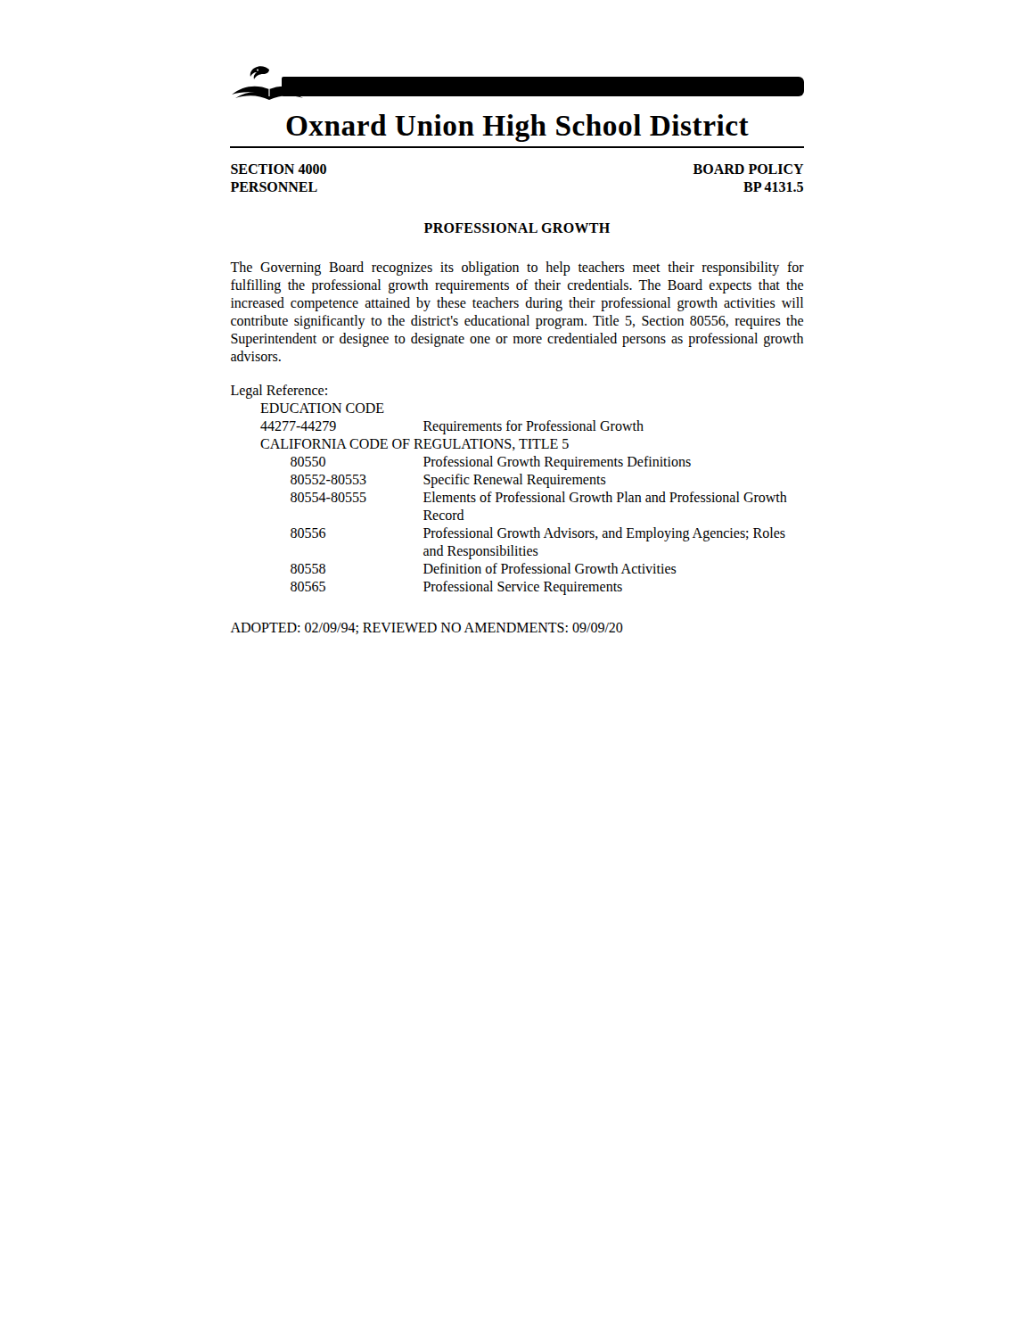Oxnard Union High School District
| SECTION 4000 | BOARD POLICY |
| PERSONNEL | BP 4131.5 |
PROFESSIONAL GROWTH
The Governing Board recognizes its obligation to help teachers meet their responsibility for fulfilling the professional growth requirements of their credentials. The Board expects that the increased competence attained by these teachers during their professional growth activities will contribute significantly to the district's educational program. Title 5, Section 80556, requires the Superintendent or designee to designate one or more credentialed persons as professional growth advisors.
Legal Reference:
EDUCATION CODE
| 44277-44279 | Requirements for Professional Growth |
CALIFORNIA CODE OF REGULATIONS, TITLE 5
| 80550 | Professional Growth Requirements Definitions |
| 80552-80553 | Specific Renewal Requirements |
| 80554-80555 | Elements of Professional Growth Plan and Professional Growth Record |
| 80556 | Professional Growth Advisors, and Employing Agencies; Roles and Responsibilities |
| 80558 | Definition of Professional Growth Activities |
| 80565 | Professional Service Requirements |
ADOPTED: 02/09/94; REVIEWED NO AMENDMENTS: 09/09/20